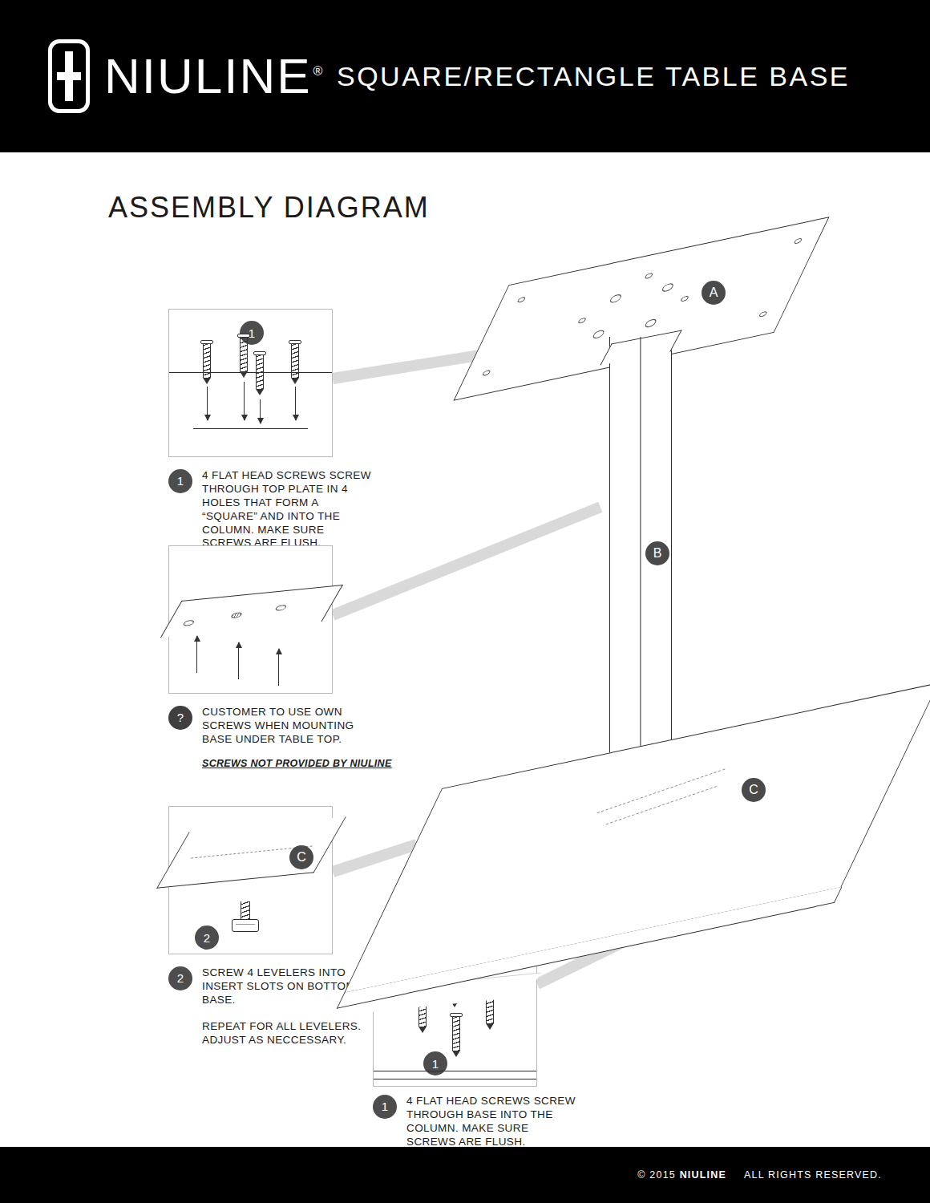NIULINE®
Square/Rectangle Table Base
Assembly Diagram
A
B
C
1
1
4 flat head screws screw through top plate in 4 holes that form a “square” and into the column. Make sure screws are flush.
?
Customer to use own screws when mounting base under table top.
Screws not provided by Niuline
C
2
2
Screw 4 levelers into insert slots on bottom of base.
Repeat for all levelers.
Adjust as neccessary.
C
1
1
4 flat head screws screw through base into the column. Make sure screws are flush.
© 2015 Niuline All rights reserved.